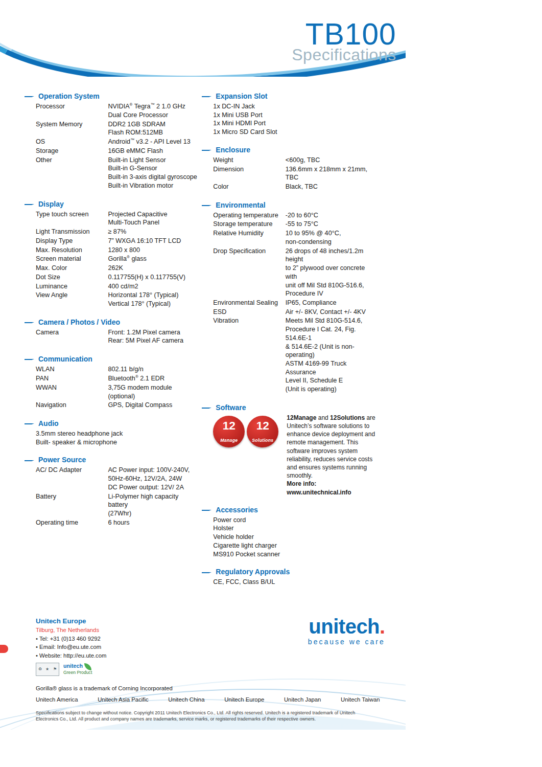TB100
Specifications
Operation System
| Processor | NVIDIA ® Tegra ™ 2 1.0 GHz Dual Core Processor |
| System Memory | DDR2 1GB SDRAM Flash ROM:512MB |
| OS | Android ™ v3.2 - API Level 13 |
| Storage | 16GB eMMC Flash |
| Other | Built-in Light Sensor Built-in G-Sensor Built-in 3-axis digital gyroscope Built-in Vibration motor |
Display
| Type touch screen | Projected Capacitive Multi-Touch Panel |
| Light Transmission | ≥ 87% |
| Display Type | 7” WXGA 16:10 TFT LCD |
| Max. Resolution | 1280 x 800 |
| Screen material | Gorilla ® glass |
| Max. Color | 262K |
| Dot Size | 0.117755(H) x 0.117755(V) |
| Luminance | 400 cd/m2 |
| View Angle | Horizontal 178° (Typical) Vertical 178° (Typical) |
Camera / Photos / Video
| Camera | Front: 1.2M Pixel camera Rear: 5M Pixel AF camera |
Communication
| WLAN | 802.11 b/g/n |
| PAN | Bluetooth ® 2.1 EDR |
| WWAN | 3,75G modem module (optional) |
| Navigation | GPS, Digital Compass |
Audio
3.5mm stereo headphone jack
Built- speaker & microphone
Power Source
| AC/ DC Adapter | AC Power input: 100V-240V, 50Hz-60Hz, 12V/2A, 24W DC Power output: 12V/ 2A |
| Battery | Li-Polymer high capacity battery (27Whr) |
| Operating time | 6 hours |
Expansion Slot
1x DC-IN Jack
1x Mini USB Port
1x Mini HDMI Port
1x Micro SD Card Slot
Enclosure
| Weight | <600g, TBC |
| Dimension | 136.6mm x 218mm x 21mm, TBC |
| Color | Black, TBC |
Environmental
| Operating temperature | -20 to 60°C |
| Storage temperature | -55 to 75°C |
| Relative Humidity | 10 to 95% @ 40°C, non-condensing |
| Drop Specification | 26 drops of 48 inches/1.2m height to 2” plywood over concrete with unit off Mil Std 810G-516.6, Procedure IV |
| Environmental Sealing | IP65, Compliance |
| ESD | Air +/- 8KV, Contact +/- 4KV |
| Vibration | Meets Mil Std 810G-514.6, Procedure I Cat. 24, Fig. 514.6E-1 & 514.6E-2 (Unit is non-operating) ASTM 4169-99 Truck Assurance Level II, Schedule E (Unit is operating) |
Software
12
Manage
12
Solutions
12Manage and 12Solutions are Unitech’s software solutions to enhance device deployment and remote management. This software improves system reliability, reduces service costs and ensures systems running smoothly.
More info: www.unitechnical.info
Accessories
Power cord
Holster
Vehicle holder
Cigarette light charger
MS910 Pocket scanner
Regulatory Approvals
CE, FCC, Class B/UL
Unitech Europe
Tilburg, The Netherlands
• Tel: +31 (0)13 460 9292
• Email: Info@eu.ute.com
• Website: http://eu.ute.com
♻★⚑
unitech
Green Product
unitech.
because we care
Gorilla® glass is a trademark of Corning Incorporated
Unitech America Unitech Asia Pacific Unitech China Unitech Europe Unitech Japan Unitech Taiwan
Specifications subject to change without notice. Copyright 2011 Unitech Electronics Co., Ltd. All rights reserved. Unitech is a registered trademark of Unitech Electronics Co., Ltd. All product and company names are trademarks, service marks, or registered trademarks of their respective owners.